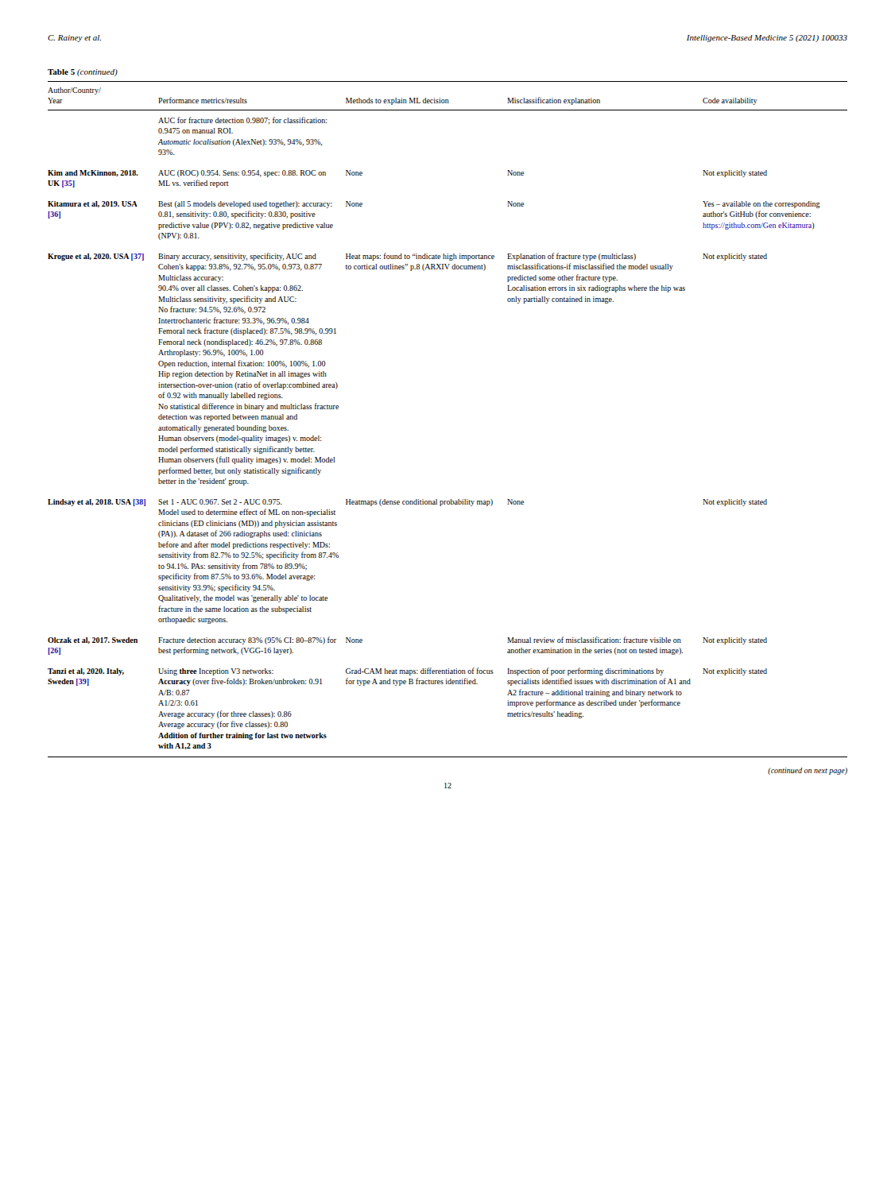C. Rainey et al.
Intelligence-Based Medicine 5 (2021) 100033
Table 5 (continued)
| Author/Country/ Year | Performance metrics/results | Methods to explain ML decision | Misclassification explanation | Code availability |
| --- | --- | --- | --- | --- |
| | AUC for fracture detection 0.9807; for classification: 0.9475 on manual ROI. Automatic localisation (AlexNet): 93%, 94%, 93%, 93%. | | | |
| Kim and McKinnon, 2018. UK [35] | AUC (ROC) 0.954. Sens: 0.954, spec: 0.88. ROC on ML vs. verified report | None | None | Not explicitly stated |
| Kitamura et al, 2019. USA [36] | Best (all 5 models developed used together): accuracy: 0.81, sensitivity: 0.80, specificity: 0.830, positive predictive value (PPV): 0.82, negative predictive value (NPV): 0.81. | None | None | Yes – available on the corresponding author's GitHub (for convenience: https://github.com/Gen eKitamura ) |
| Krogue et al, 2020. USA [37] | Binary accuracy, sensitivity, specificity, AUC and Cohen's kappa: 93.8%, 92.7%, 95.0%, 0.973, 0.877 Multiclass accuracy: 90.4% over all classes. Cohen's kappa: 0.862. Multiclass sensitivity, specificity and AUC: No fracture: 94.5%, 92.6%, 0.972 Intertrochanteric fracture: 93.3%, 96.9%, 0.984 Femoral neck fracture (displaced): 87.5%, 98.9%, 0.991 Femoral neck (nondisplaced): 46.2%, 97.8%. 0.868 Arthroplasty: 96.9%, 100%, 1.00 Open reduction, internal fixation: 100%, 100%, 1.00 Hip region detection by RetinaNet in all images with intersection-over-union (ratio of overlap:combined area) of 0.92 with manually labelled regions. No statistical difference in binary and multiclass fracture detection was reported between manual and automatically generated bounding boxes. Human observers (model-quality images) v. model: model performed statistically significantly better. Human observers (full quality images) v. model: Model performed better, but only statistically significantly better in the 'resident' group. | Heat maps: found to “indicate high importance to cortical outlines” p.8 (ARXIV document) | Explanation of fracture type (multiclass) misclassifications-if misclassified the model usually predicted some other fracture type. Localisation errors in six radiographs where the hip was only partially contained in image. | Not explicitly stated |
| Lindsay et al, 2018. USA [38] | Set 1 - AUC 0.967. Set 2 - AUC 0.975. Model used to determine effect of ML on non-specialist clinicians (ED clinicians (MD)) and physician assistants (PA)). A dataset of 266 radiographs used: clinicians before and after model predictions respectively: MDs: sensitivity from 82.7% to 92.5%; specificity from 87.4% to 94.1%. PAs: sensitivity from 78% to 89.9%; specificity from 87.5% to 93.6%. Model average: sensitivity 93.9%; specificity 94.5%. Qualitatively, the model was 'generally able' to locate fracture in the same location as the subspecialist orthopaedic surgeons. | Heatmaps (dense conditional probability map) | None | Not explicitly stated |
| Olczak et al, 2017. Sweden [26] | Fracture detection accuracy 83% (95% CI: 80–87%) for best performing network, (VGG-16 layer). | None | Manual review of misclassification: fracture visible on another examination in the series (not on tested image). | Not explicitly stated |
| Tanzi et al, 2020. Italy, Sweden [39] | Using three Inception V3 networks: Accuracy (over five-folds): Broken/unbroken: 0.91 A/B: 0.87 A1/2/3: 0.61 Average accuracy (for three classes): 0.86 Average accuracy (for five classes): 0.80 Addition of further training for last two networks with A1,2 and 3 | Grad-CAM heat maps: differentiation of focus for type A and type B fractures identified. | Inspection of poor performing discriminations by specialists identified issues with discrimination of A1 and A2 fracture – additional training and binary network to improve performance as described under 'performance metrics/results' heading. | Not explicitly stated |
(continued on next page)
12